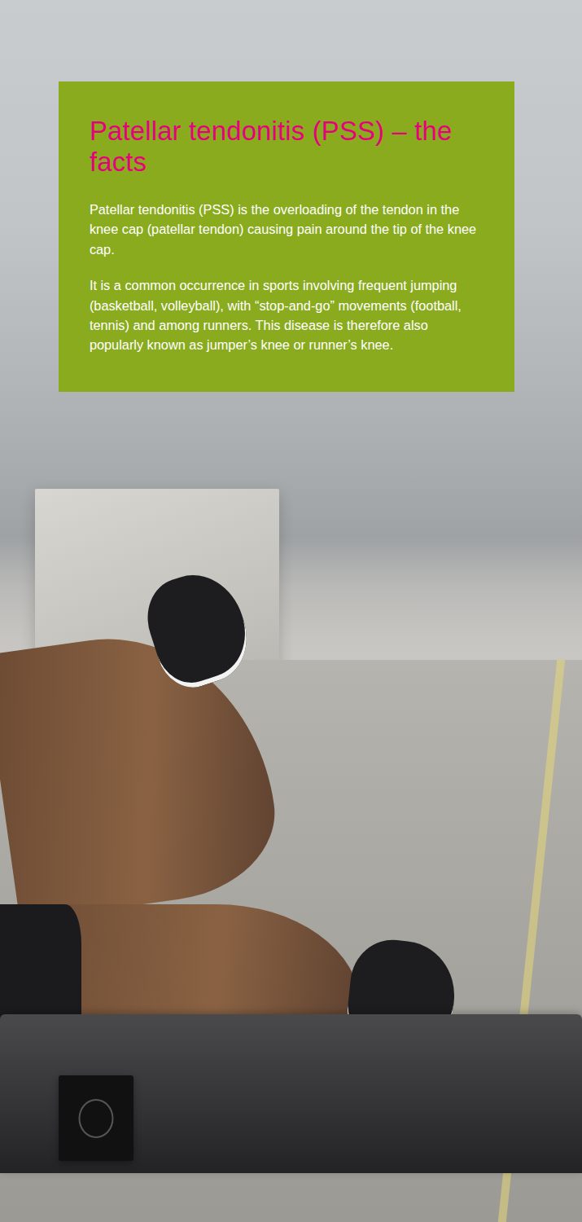Patellar tendonitis (PSS) – the facts
Patellar tendonitis (PSS) is the overloading of the tendon in the knee cap (patellar tendon) causing pain around the tip of the knee cap.
It is a common occurrence in sports involving frequent jumping (basketball, volleyball), with “stop-and-go” movements (football, tennis) and among runners. This disease is therefore also popularly known as jumper’s knee or runner’s knee.